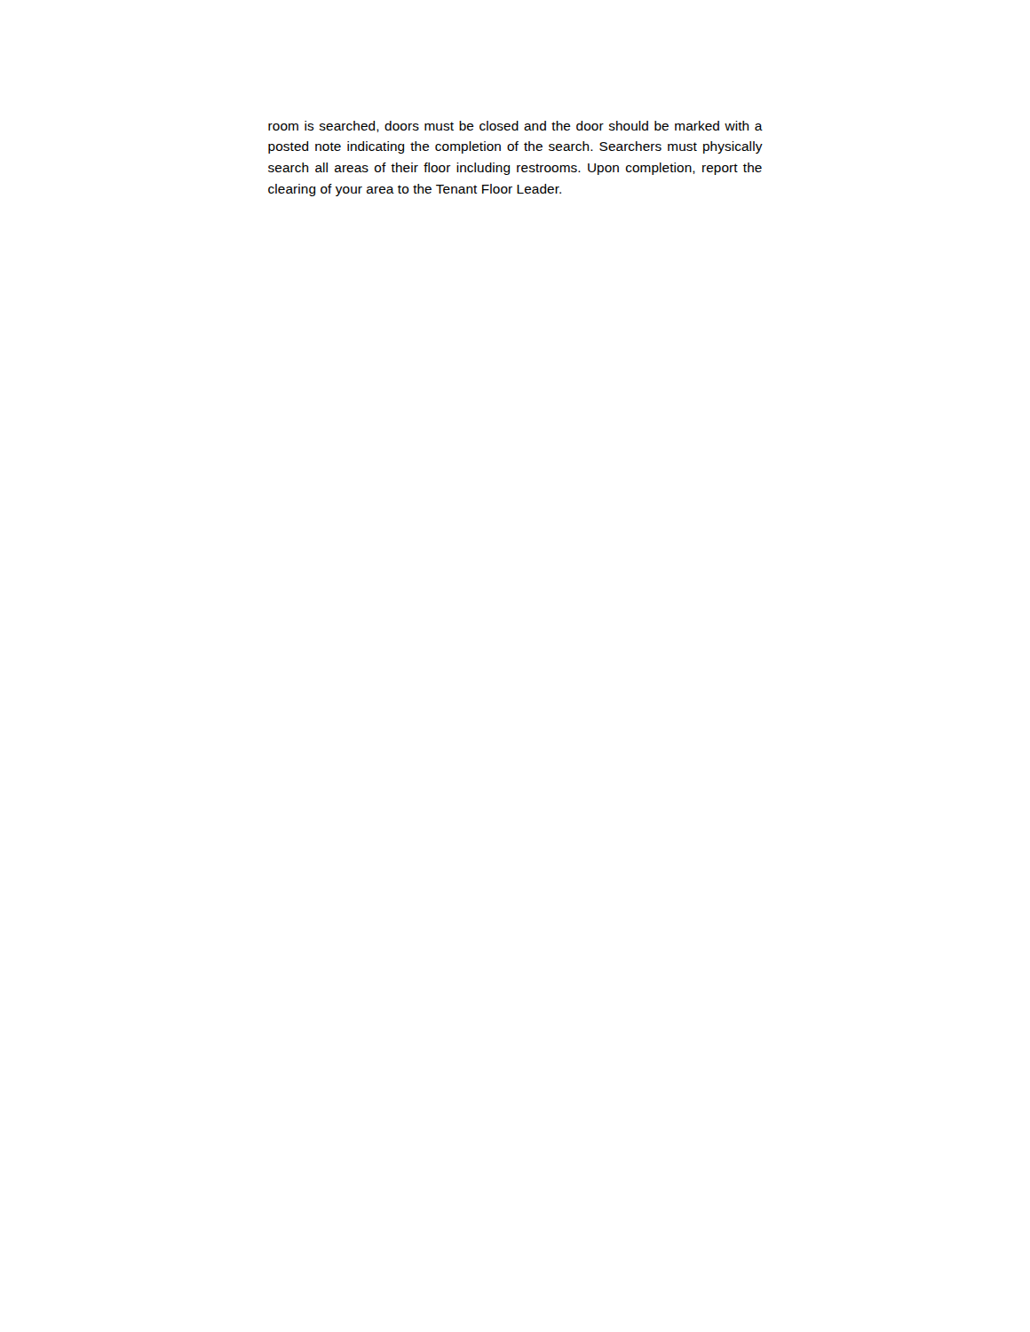room is searched, doors must be closed and the door should be marked with a posted note indicating the completion of the search. Searchers must physically search all areas of their floor including restrooms. Upon completion, report the clearing of your area to the Tenant Floor Leader.